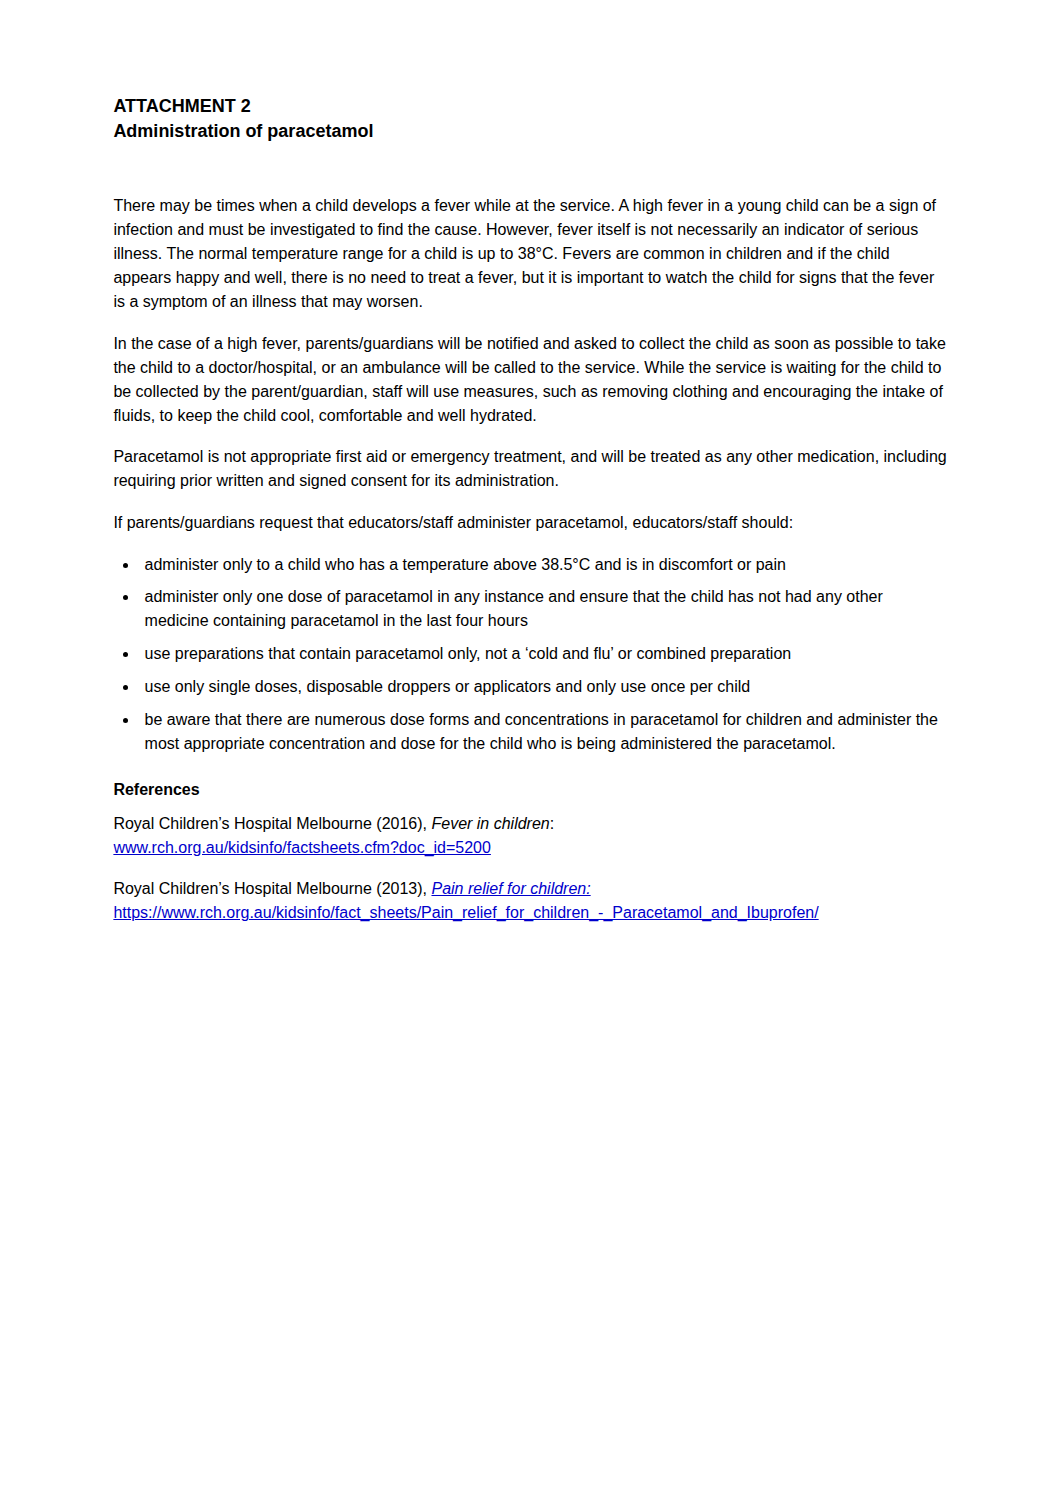ATTACHMENT 2
Administration of paracetamol
There may be times when a child develops a fever while at the service. A high fever in a young child can be a sign of infection and must be investigated to find the cause. However, fever itself is not necessarily an indicator of serious illness. The normal temperature range for a child is up to 38°C. Fevers are common in children and if the child appears happy and well, there is no need to treat a fever, but it is important to watch the child for signs that the fever is a symptom of an illness that may worsen.
In the case of a high fever, parents/guardians will be notified and asked to collect the child as soon as possible to take the child to a doctor/hospital, or an ambulance will be called to the service. While the service is waiting for the child to be collected by the parent/guardian, staff will use measures, such as removing clothing and encouraging the intake of fluids, to keep the child cool, comfortable and well hydrated.
Paracetamol is not appropriate first aid or emergency treatment, and will be treated as any other medication, including requiring prior written and signed consent for its administration.
If parents/guardians request that educators/staff administer paracetamol, educators/staff should:
administer only to a child who has a temperature above 38.5°C and is in discomfort or pain
administer only one dose of paracetamol in any instance and ensure that the child has not had any other medicine containing paracetamol in the last four hours
use preparations that contain paracetamol only, not a ‘cold and flu’ or combined preparation
use only single doses, disposable droppers or applicators and only use once per child
be aware that there are numerous dose forms and concentrations in paracetamol for children and administer the most appropriate concentration and dose for the child who is being administered the paracetamol.
References
Royal Children’s Hospital Melbourne (2016), Fever in children:
www.rch.org.au/kidsinfo/factsheets.cfm?doc_id=5200
Royal Children’s Hospital Melbourne (2013), Pain relief for children:
https://www.rch.org.au/kidsinfo/fact_sheets/Pain_relief_for_children_-_Paracetamol_and_Ibuprofen/